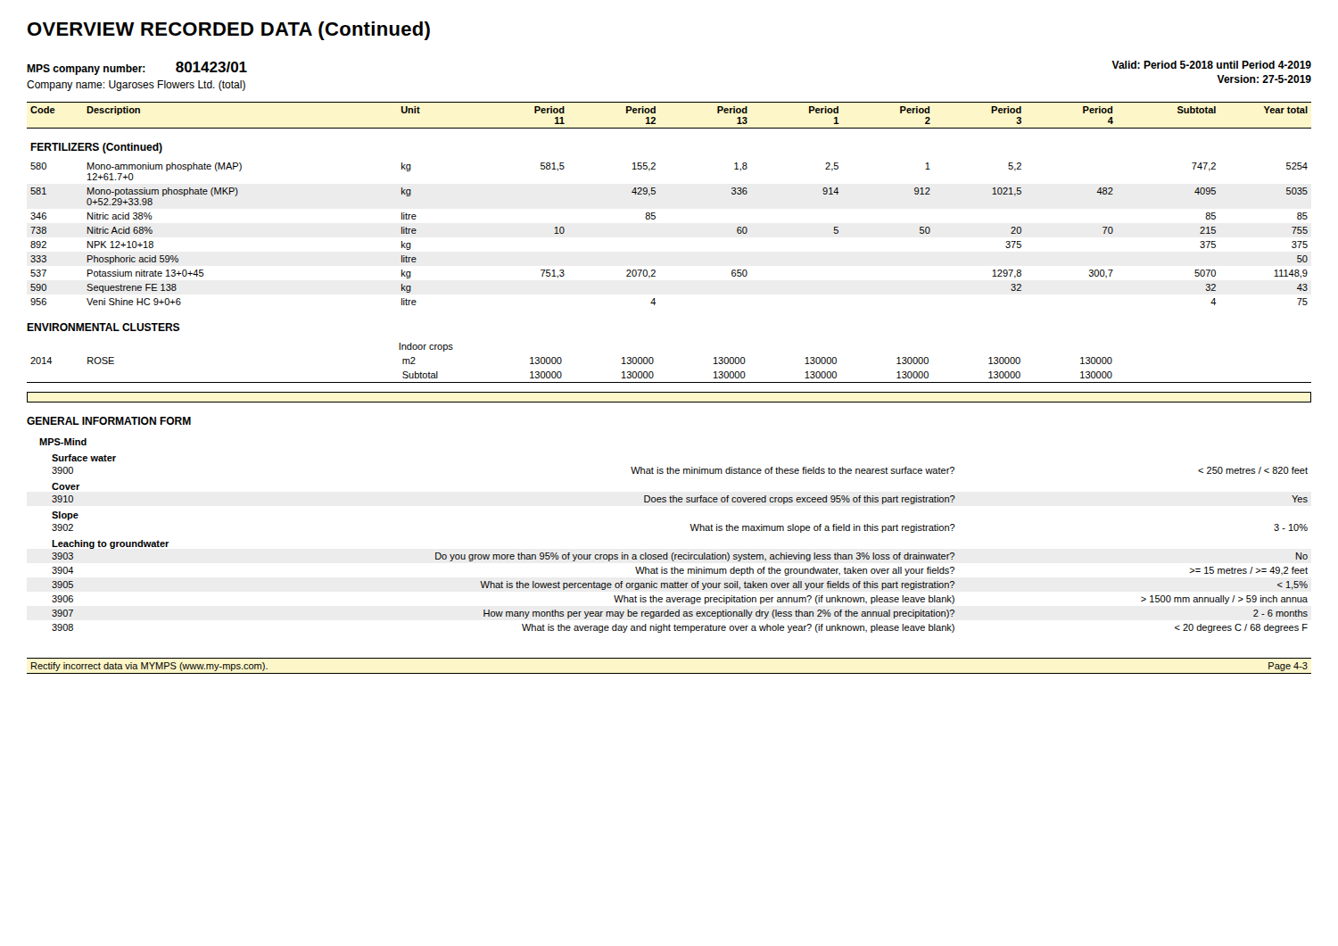OVERVIEW RECORDED DATA (Continued)
MPS company number: 801423/01
Company name: Ugaroses Flowers Ltd. (total)
Valid: Period 5-2018 until Period 4-2019
Version: 27-5-2019
| Code | Description | Unit | Period 11 | Period 12 | Period 13 | Period 1 | Period 2 | Period 3 | Period 4 | Subtotal | Year total |
| --- | --- | --- | --- | --- | --- | --- | --- | --- | --- | --- | --- |
| FERTILIZERS (Continued) |
| 580 | Mono-ammonium phosphate (MAP) 12+61.7+0 | kg | 581,5 | 155,2 | 1,8 | 2,5 | 1 | 5,2 | | 747,2 | 5254 |
| 581 | Mono-potassium phosphate (MKP) 0+52.29+33.98 | kg | | 429,5 | 336 | 914 | 912 | 1021,5 | 482 | 4095 | 5035 |
| 346 | Nitric acid 38% | litre | | 85 | | | | | | 85 | 85 |
| 738 | Nitric Acid 68% | litre | 10 | | 60 | 5 | 50 | 20 | 70 | 215 | 755 |
| 892 | NPK 12+10+18 | kg | | | | | | 375 | | 375 | 375 |
| 333 | Phosphoric acid 59% | litre | | | | | | | | | 50 |
| 537 | Potassium nitrate 13+0+45 | kg | 751,3 | 2070,2 | 650 | | | 1297,8 | 300,7 | 5070 | 11148,9 |
| 590 | Sequestrene FE 138 | kg | | | | | | 32 | | 32 | 43 |
| 956 | Veni Shine HC 9+0+6 | litre | | 4 | | | | | | 4 | 75 |
ENVIRONMENTAL CLUSTERS
| | | Indoor crops | | | | | | | | | |
| 2014 | ROSE | m2 | 130000 | 130000 | 130000 | 130000 | 130000 | 130000 | 130000 | | |
| | | Subtotal | 130000 | 130000 | 130000 | 130000 | 130000 | 130000 | 130000 | | |
GENERAL INFORMATION FORM
MPS-Mind
Surface water
| 3900 | What is the minimum distance of these fields to the nearest surface water? | < 250 metres / < 820 feet |
Cover
| 3910 | Does the surface of covered crops exceed 95% of this part registration? | Yes |
Slope
| 3902 | What is the maximum slope of a field in this part registration? | 3 - 10% |
Leaching to groundwater
| 3903 | Do you grow more than 95% of your crops in a closed (recirculation) system, achieving less than 3% loss of drainwater? | No |
| 3904 | What is the minimum depth of the groundwater, taken over all your fields? | >= 15 metres / >= 49,2 feet |
| 3905 | What is the lowest percentage of organic matter of your soil, taken over all your fields of this part registration? | < 1,5% |
| 3906 | What is the average precipitation per annum? (if unknown, please leave blank) | > 1500 mm annually / > 59 inch annua |
| 3907 | How many months per year may be regarded as exceptionally dry (less than 2% of the annual precipitation)? | 2 - 6 months |
| 3908 | What is the average day and night temperature over a whole year? (if unknown, please leave blank) | < 20 degrees C / 68 degrees F |
Rectify incorrect data via MYMPS (www.my-mps.com). Page 4-3